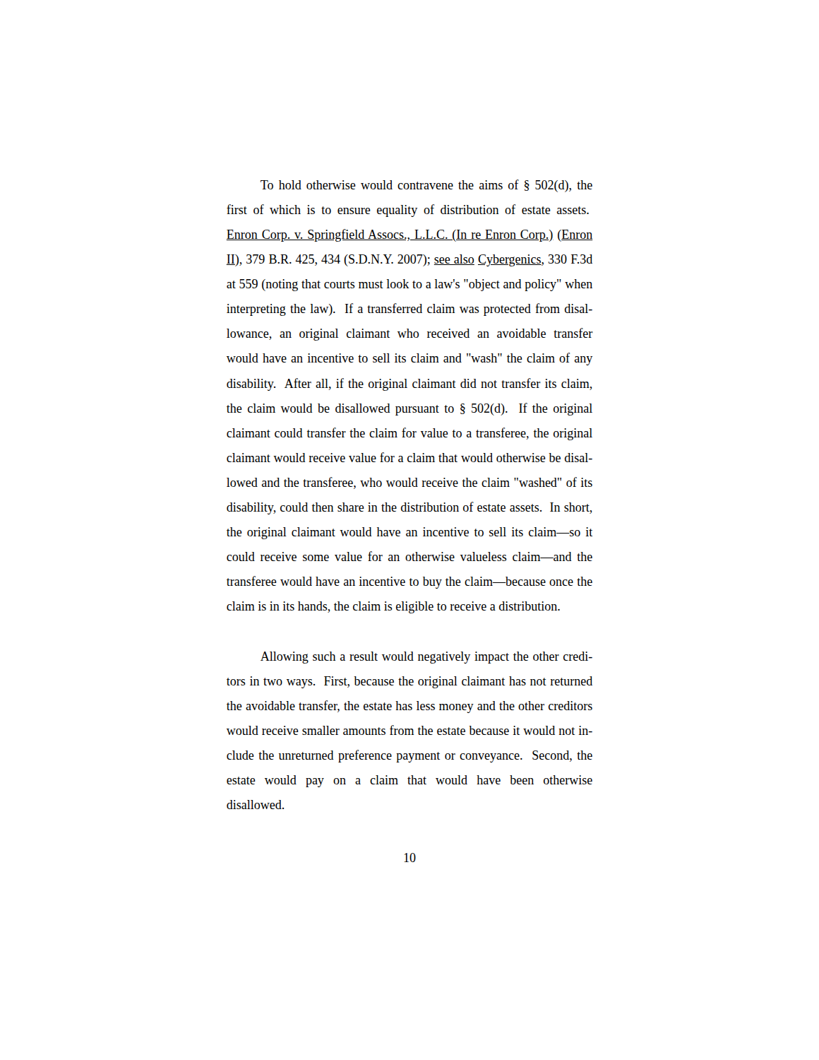To hold otherwise would contravene the aims of § 502(d), the first of which is to ensure equality of distribution of estate assets. Enron Corp. v. Springfield Assocs., L.L.C. (In re Enron Corp.) (Enron II), 379 B.R. 425, 434 (S.D.N.Y. 2007); see also Cybergenics, 330 F.3d at 559 (noting that courts must look to a law's "object and policy" when interpreting the law). If a transferred claim was protected from disallowance, an original claimant who received an avoidable transfer would have an incentive to sell its claim and "wash" the claim of any disability. After all, if the original claimant did not transfer its claim, the claim would be disallowed pursuant to § 502(d). If the original claimant could transfer the claim for value to a transferee, the original claimant would receive value for a claim that would otherwise be disallowed and the transferee, who would receive the claim "washed" of its disability, could then share in the distribution of estate assets. In short, the original claimant would have an incentive to sell its claim—so it could receive some value for an otherwise valueless claim—and the transferee would have an incentive to buy the claim—because once the claim is in its hands, the claim is eligible to receive a distribution.
Allowing such a result would negatively impact the other creditors in two ways. First, because the original claimant has not returned the avoidable transfer, the estate has less money and the other creditors would receive smaller amounts from the estate because it would not include the unreturned preference payment or conveyance. Second, the estate would pay on a claim that would have been otherwise disallowed.
10